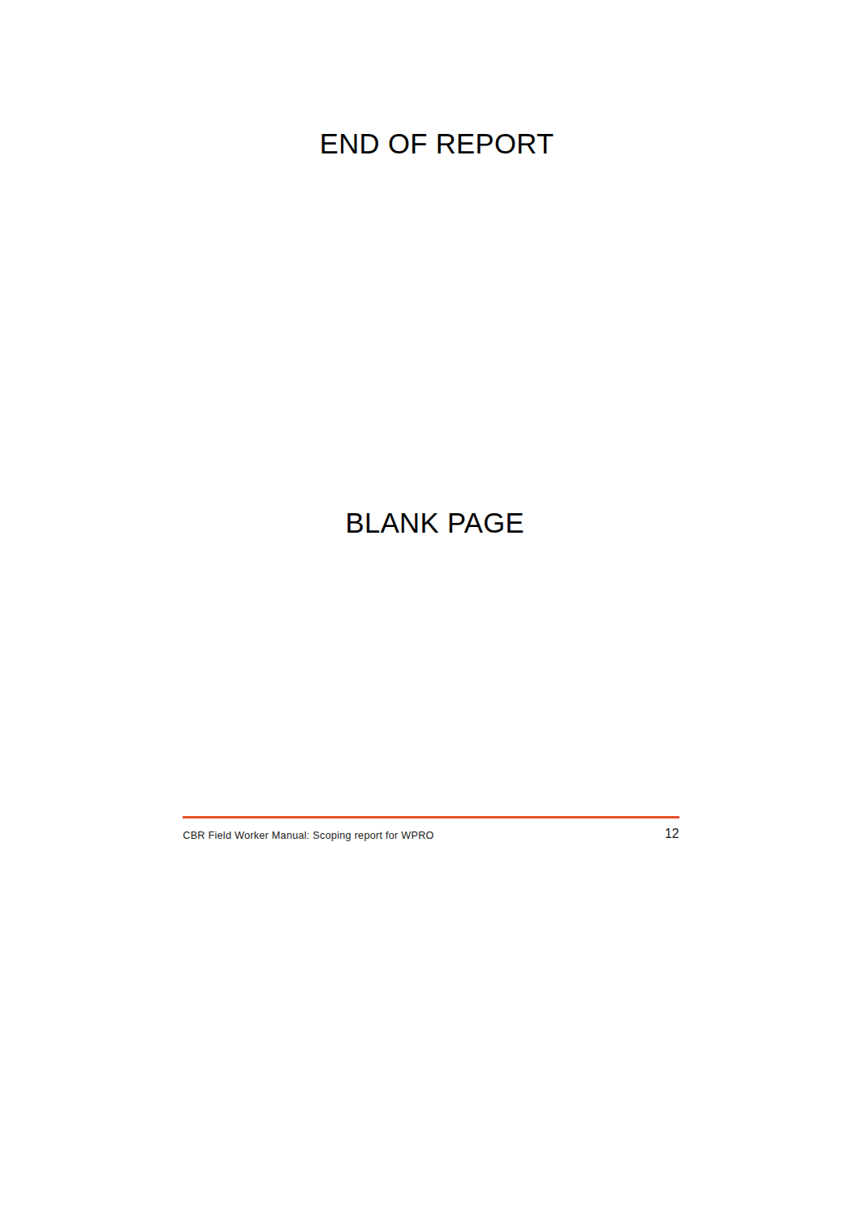END OF REPORT
BLANK PAGE
CBR Field Worker Manual: Scoping report for WPRO 12